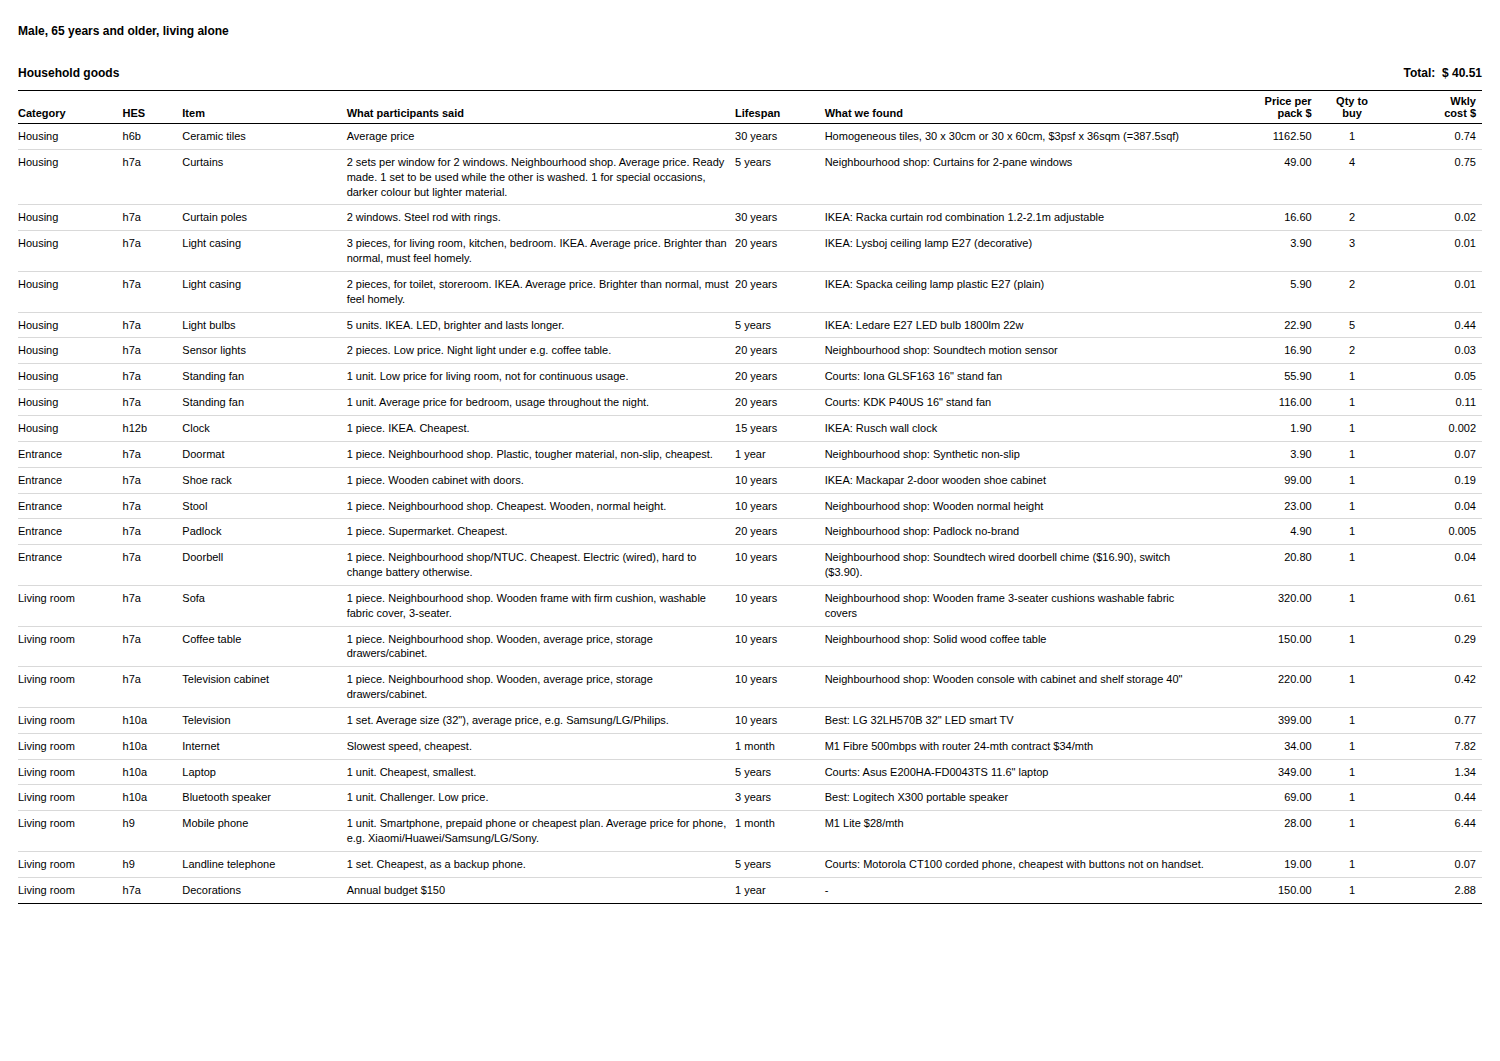Male, 65 years and older, living alone
Household goods Total: $ 40.51
| Category | HES | Item | What participants said | Lifespan | What we found | Price per pack $ | Qty to buy | Wkly cost $ |
| --- | --- | --- | --- | --- | --- | --- | --- | --- |
| Housing | h6b | Ceramic tiles | Average price | 30 years | Homogeneous tiles, 30 x 30cm or 30 x 60cm, $3psf x 36sqm (=387.5sqf) | 1162.50 | 1 | 0.74 |
| Housing | h7a | Curtains | 2 sets per window for 2 windows. Neighbourhood shop. Average price. Ready made. 1 set to be used while the other is washed. 1 for special occasions, darker colour but lighter material. | 5 years | Neighbourhood shop: Curtains for 2-pane windows | 49.00 | 4 | 0.75 |
| Housing | h7a | Curtain poles | 2 windows. Steel rod with rings. | 30 years | IKEA: Racka curtain rod combination 1.2-2.1m adjustable | 16.60 | 2 | 0.02 |
| Housing | h7a | Light casing | 3 pieces, for living room, kitchen, bedroom. IKEA. Average price. Brighter than normal, must feel homely. | 20 years | IKEA: Lysboj ceiling lamp E27 (decorative) | 3.90 | 3 | 0.01 |
| Housing | h7a | Light casing | 2 pieces, for toilet, storeroom. IKEA. Average price. Brighter than normal, must feel homely. | 20 years | IKEA: Spacka ceiling lamp plastic E27 (plain) | 5.90 | 2 | 0.01 |
| Housing | h7a | Light bulbs | 5 units. IKEA. LED, brighter and lasts longer. | 5 years | IKEA: Ledare E27 LED bulb 1800lm 22w | 22.90 | 5 | 0.44 |
| Housing | h7a | Sensor lights | 2 pieces. Low price. Night light under e.g. coffee table. | 20 years | Neighbourhood shop: Soundtech motion sensor | 16.90 | 2 | 0.03 |
| Housing | h7a | Standing fan | 1 unit. Low price for living room, not for continuous usage. | 20 years | Courts: Iona GLSF163 16" stand fan | 55.90 | 1 | 0.05 |
| Housing | h7a | Standing fan | 1 unit. Average price for bedroom, usage throughout the night. | 20 years | Courts: KDK P40US 16" stand fan | 116.00 | 1 | 0.11 |
| Housing | h12b | Clock | 1 piece. IKEA. Cheapest. | 15 years | IKEA: Rusch wall clock | 1.90 | 1 | 0.002 |
| Entrance | h7a | Doormat | 1 piece. Neighbourhood shop. Plastic, tougher material, non-slip, cheapest. | 1 year | Neighbourhood shop: Synthetic non-slip | 3.90 | 1 | 0.07 |
| Entrance | h7a | Shoe rack | 1 piece. Wooden cabinet with doors. | 10 years | IKEA: Mackapar 2-door wooden shoe cabinet | 99.00 | 1 | 0.19 |
| Entrance | h7a | Stool | 1 piece. Neighbourhood shop. Cheapest. Wooden, normal height. | 10 years | Neighbourhood shop: Wooden normal height | 23.00 | 1 | 0.04 |
| Entrance | h7a | Padlock | 1 piece. Supermarket. Cheapest. | 20 years | Neighbourhood shop: Padlock no-brand | 4.90 | 1 | 0.005 |
| Entrance | h7a | Doorbell | 1 piece. Neighbourhood shop/NTUC. Cheapest. Electric (wired), hard to change battery otherwise. | 10 years | Neighbourhood shop: Soundtech wired doorbell chime ($16.90), switch ($3.90). | 20.80 | 1 | 0.04 |
| Living room | h7a | Sofa | 1 piece. Neighbourhood shop. Wooden frame with firm cushion, washable fabric cover, 3-seater. | 10 years | Neighbourhood shop: Wooden frame 3-seater cushions washable fabric covers | 320.00 | 1 | 0.61 |
| Living room | h7a | Coffee table | 1 piece. Neighbourhood shop. Wooden, average price, storage drawers/cabinet. | 10 years | Neighbourhood shop: Solid wood coffee table | 150.00 | 1 | 0.29 |
| Living room | h7a | Television cabinet | 1 piece. Neighbourhood shop. Wooden, average price, storage drawers/cabinet. | 10 years | Neighbourhood shop: Wooden console with cabinet and shelf storage 40" | 220.00 | 1 | 0.42 |
| Living room | h10a | Television | 1 set. Average size (32"), average price, e.g. Samsung/LG/Philips. | 10 years | Best: LG 32LH570B 32" LED smart TV | 399.00 | 1 | 0.77 |
| Living room | h10a | Internet | Slowest speed, cheapest. | 1 month | M1 Fibre 500mbps with router 24-mth contract $34/mth | 34.00 | 1 | 7.82 |
| Living room | h10a | Laptop | 1 unit. Cheapest, smallest. | 5 years | Courts: Asus E200HA-FD0043TS 11.6" laptop | 349.00 | 1 | 1.34 |
| Living room | h10a | Bluetooth speaker | 1 unit. Challenger. Low price. | 3 years | Best: Logitech X300 portable speaker | 69.00 | 1 | 0.44 |
| Living room | h9 | Mobile phone | 1 unit. Smartphone, prepaid phone or cheapest plan. Average price for phone, e.g. Xiaomi/Huawei/Samsung/LG/Sony. | 1 month | M1 Lite $28/mth | 28.00 | 1 | 6.44 |
| Living room | h9 | Landline telephone | 1 set. Cheapest, as a backup phone. | 5 years | Courts: Motorola CT100 corded phone, cheapest with buttons not on handset. | 19.00 | 1 | 0.07 |
| Living room | h7a | Decorations | Annual budget $150 | 1 year | - | 150.00 | 1 | 2.88 |